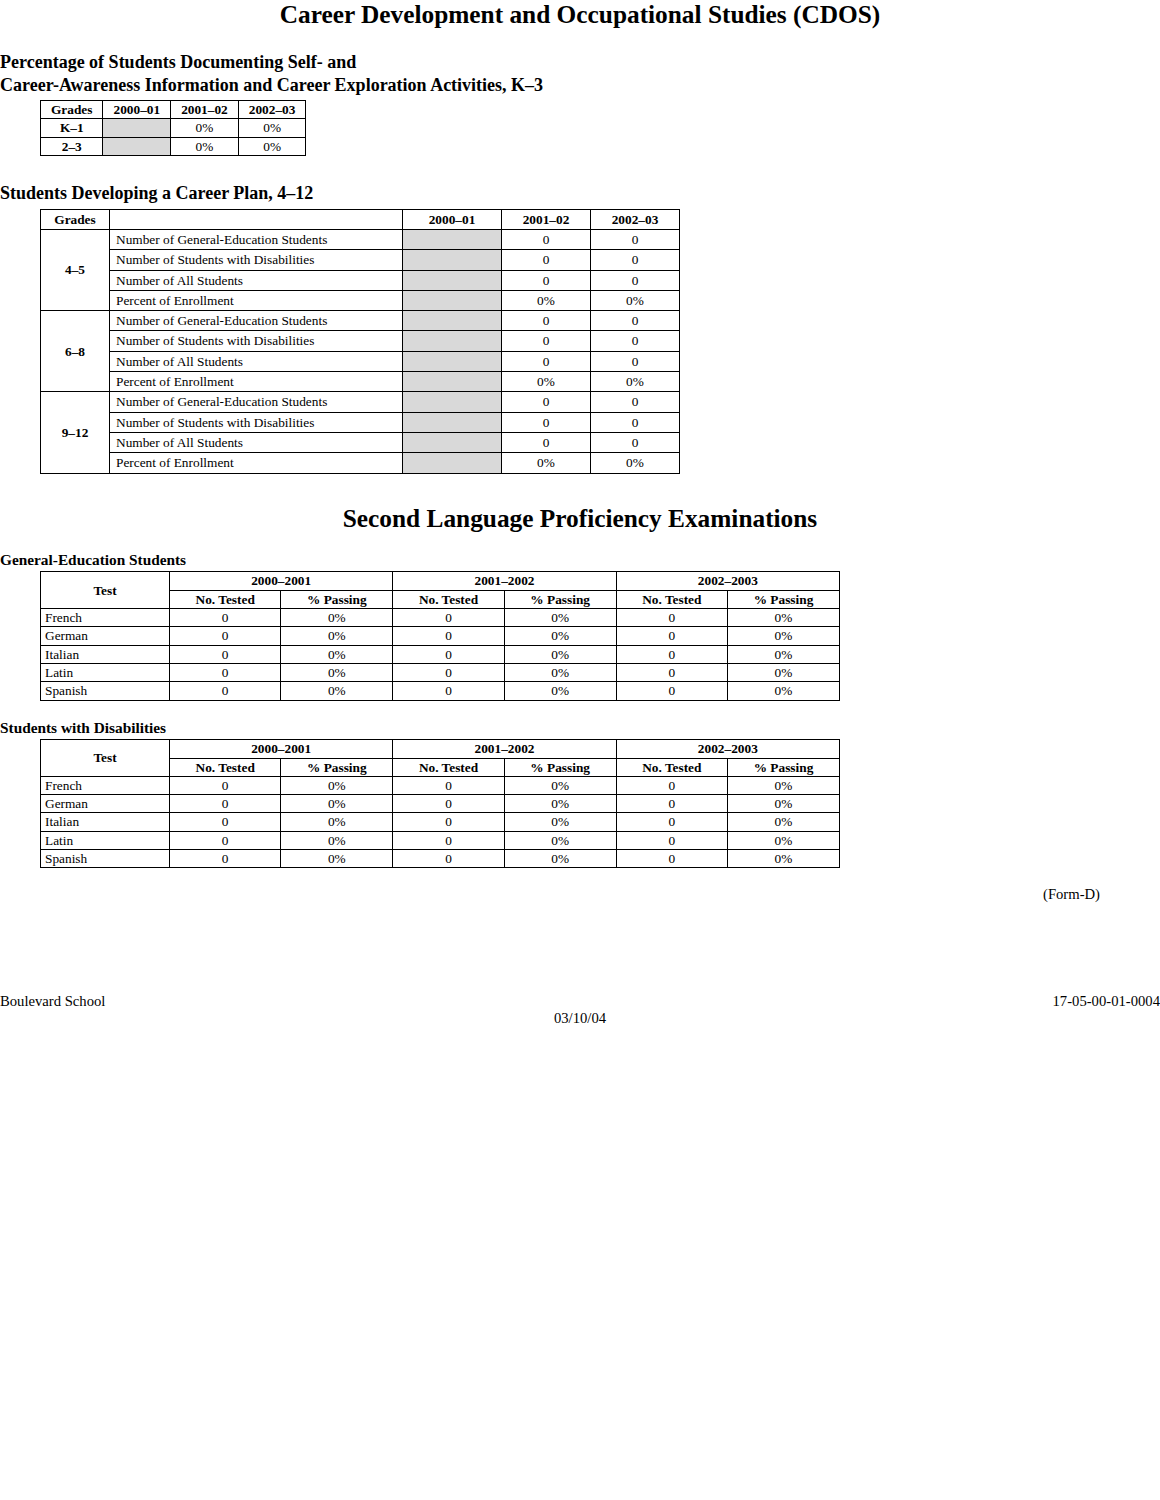Career Development and Occupational Studies (CDOS)
Percentage of Students Documenting Self- and
Career-Awareness Information and Career Exploration Activities, K–3
| Grades | 2000–01 | 2001–02 | 2002–03 |
| --- | --- | --- | --- |
| K–1 | | 0% | 0% |
| 2–3 | | 0% | 0% |
Students Developing a Career Plan, 4–12
| Grades | | 2000–01 | 2001–02 | 2002–03 |
| --- | --- | --- | --- | --- |
| 4–5 | Number of General-Education Students | | 0 | 0 |
| Number of Students with Disabilities | | 0 | 0 |
| Number of All Students | | 0 | 0 |
| Percent of Enrollment | | 0% | 0% |
| 6–8 | Number of General-Education Students | | 0 | 0 |
| Number of Students with Disabilities | | 0 | 0 |
| Number of All Students | | 0 | 0 |
| Percent of Enrollment | | 0% | 0% |
| 9–12 | Number of General-Education Students | | 0 | 0 |
| Number of Students with Disabilities | | 0 | 0 |
| Number of All Students | | 0 | 0 |
| Percent of Enrollment | | 0% | 0% |
Second Language Proficiency Examinations
General-Education Students
| Test | 2000–2001 | 2001–2002 | 2002–2003 |
| --- | --- | --- | --- |
| No. Tested | % Passing | No. Tested | % Passing | No. Tested | % Passing |
| French | 0 | 0% | 0 | 0% | 0 | 0% |
| German | 0 | 0% | 0 | 0% | 0 | 0% |
| Italian | 0 | 0% | 0 | 0% | 0 | 0% |
| Latin | 0 | 0% | 0 | 0% | 0 | 0% |
| Spanish | 0 | 0% | 0 | 0% | 0 | 0% |
Students with Disabilities
| Test | 2000–2001 | 2001–2002 | 2002–2003 |
| --- | --- | --- | --- |
| No. Tested | % Passing | No. Tested | % Passing | No. Tested | % Passing |
| French | 0 | 0% | 0 | 0% | 0 | 0% |
| German | 0 | 0% | 0 | 0% | 0 | 0% |
| Italian | 0 | 0% | 0 | 0% | 0 | 0% |
| Latin | 0 | 0% | 0 | 0% | 0 | 0% |
| Spanish | 0 | 0% | 0 | 0% | 0 | 0% |
(Form-D)
| Boulevard School | 17-05-00-01-0004 |
| 03/10/04 |